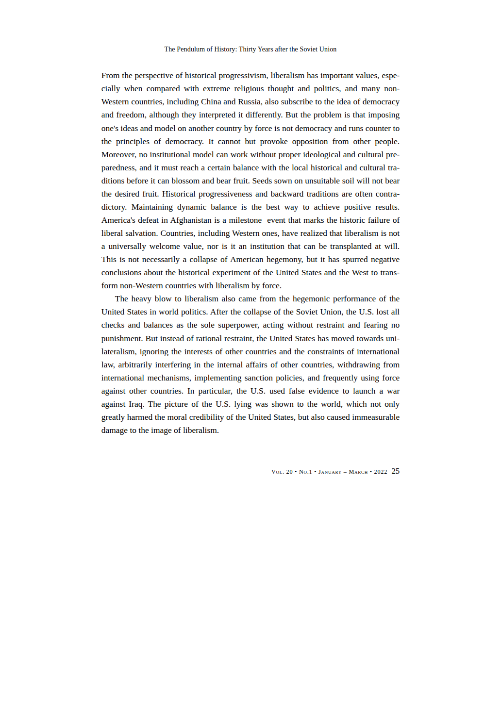The Pendulum of History: Thirty Years after the Soviet Union
From the perspective of historical progressivism, liberalism has important values, especially when compared with extreme religious thought and politics, and many non-Western countries, including China and Russia, also subscribe to the idea of democracy and freedom, although they interpreted it differently. But the problem is that imposing one's ideas and model on another country by force is not democracy and runs counter to the principles of democracy. It cannot but provoke opposition from other people. Moreover, no institutional model can work without proper ideological and cultural preparedness, and it must reach a certain balance with the local historical and cultural traditions before it can blossom and bear fruit. Seeds sown on unsuitable soil will not bear the desired fruit. Historical progressiveness and backward traditions are often contradictory. Maintaining dynamic balance is the best way to achieve positive results. America's defeat in Afghanistan is a milestone event that marks the historic failure of liberal salvation. Countries, including Western ones, have realized that liberalism is not a universally welcome value, nor is it an institution that can be transplanted at will. This is not necessarily a collapse of American hegemony, but it has spurred negative conclusions about the historical experiment of the United States and the West to transform non-Western countries with liberalism by force.
The heavy blow to liberalism also came from the hegemonic performance of the United States in world politics. After the collapse of the Soviet Union, the U.S. lost all checks and balances as the sole superpower, acting without restraint and fearing no punishment. But instead of rational restraint, the United States has moved towards unilateralism, ignoring the interests of other countries and the constraints of international law, arbitrarily interfering in the internal affairs of other countries, withdrawing from international mechanisms, implementing sanction policies, and frequently using force against other countries. In particular, the U.S. used false evidence to launch a war against Iraq. The picture of the U.S. lying was shown to the world, which not only greatly harmed the moral credibility of the United States, but also caused immeasurable damage to the image of liberalism.
Vol. 20 • No.1 • January – March • 202225